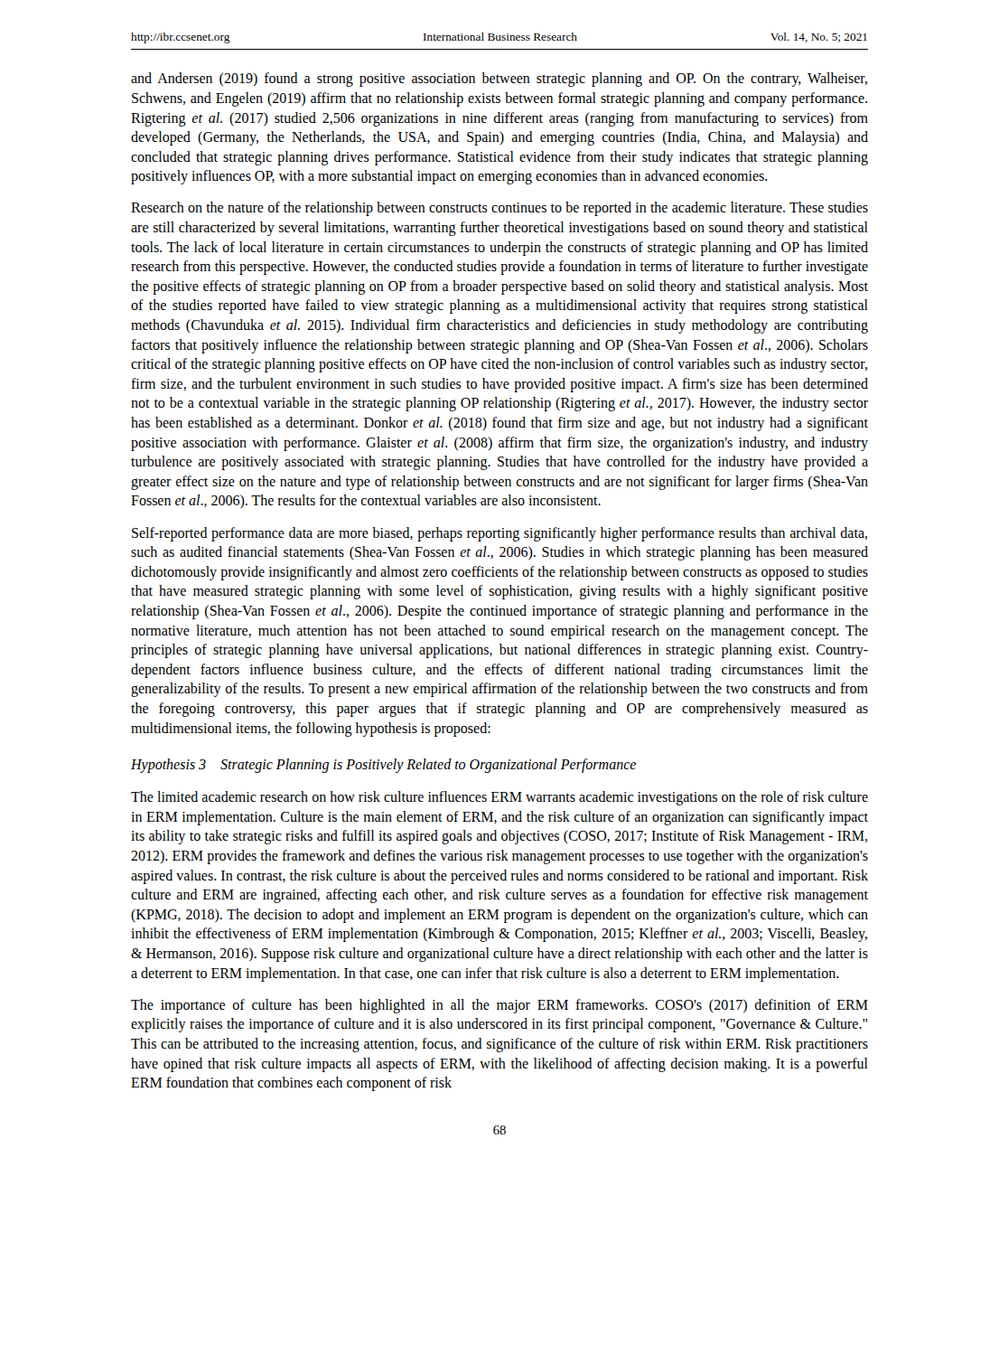http://ibr.ccsenet.org International Business Research Vol. 14, No. 5; 2021
and Andersen (2019) found a strong positive association between strategic planning and OP. On the contrary, Walheiser, Schwens, and Engelen (2019) affirm that no relationship exists between formal strategic planning and company performance. Rigtering et al. (2017) studied 2,506 organizations in nine different areas (ranging from manufacturing to services) from developed (Germany, the Netherlands, the USA, and Spain) and emerging countries (India, China, and Malaysia) and concluded that strategic planning drives performance. Statistical evidence from their study indicates that strategic planning positively influences OP, with a more substantial impact on emerging economies than in advanced economies.
Research on the nature of the relationship between constructs continues to be reported in the academic literature. These studies are still characterized by several limitations, warranting further theoretical investigations based on sound theory and statistical tools. The lack of local literature in certain circumstances to underpin the constructs of strategic planning and OP has limited research from this perspective. However, the conducted studies provide a foundation in terms of literature to further investigate the positive effects of strategic planning on OP from a broader perspective based on solid theory and statistical analysis. Most of the studies reported have failed to view strategic planning as a multidimensional activity that requires strong statistical methods (Chavunduka et al. 2015). Individual firm characteristics and deficiencies in study methodology are contributing factors that positively influence the relationship between strategic planning and OP (Shea-Van Fossen et al., 2006). Scholars critical of the strategic planning positive effects on OP have cited the non-inclusion of control variables such as industry sector, firm size, and the turbulent environment in such studies to have provided positive impact. A firm's size has been determined not to be a contextual variable in the strategic planning OP relationship (Rigtering et al., 2017). However, the industry sector has been established as a determinant. Donkor et al. (2018) found that firm size and age, but not industry had a significant positive association with performance. Glaister et al. (2008) affirm that firm size, the organization's industry, and industry turbulence are positively associated with strategic planning. Studies that have controlled for the industry have provided a greater effect size on the nature and type of relationship between constructs and are not significant for larger firms (Shea-Van Fossen et al., 2006). The results for the contextual variables are also inconsistent.
Self-reported performance data are more biased, perhaps reporting significantly higher performance results than archival data, such as audited financial statements (Shea-Van Fossen et al., 2006). Studies in which strategic planning has been measured dichotomously provide insignificantly and almost zero coefficients of the relationship between constructs as opposed to studies that have measured strategic planning with some level of sophistication, giving results with a highly significant positive relationship (Shea-Van Fossen et al., 2006). Despite the continued importance of strategic planning and performance in the normative literature, much attention has not been attached to sound empirical research on the management concept. The principles of strategic planning have universal applications, but national differences in strategic planning exist. Country-dependent factors influence business culture, and the effects of different national trading circumstances limit the generalizability of the results. To present a new empirical affirmation of the relationship between the two constructs and from the foregoing controversy, this paper argues that if strategic planning and OP are comprehensively measured as multidimensional items, the following hypothesis is proposed:
Hypothesis 3 Strategic Planning is Positively Related to Organizational Performance
The limited academic research on how risk culture influences ERM warrants academic investigations on the role of risk culture in ERM implementation. Culture is the main element of ERM, and the risk culture of an organization can significantly impact its ability to take strategic risks and fulfill its aspired goals and objectives (COSO, 2017; Institute of Risk Management - IRM, 2012). ERM provides the framework and defines the various risk management processes to use together with the organization's aspired values. In contrast, the risk culture is about the perceived rules and norms considered to be rational and important. Risk culture and ERM are ingrained, affecting each other, and risk culture serves as a foundation for effective risk management (KPMG, 2018). The decision to adopt and implement an ERM program is dependent on the organization's culture, which can inhibit the effectiveness of ERM implementation (Kimbrough & Componation, 2015; Kleffner et al., 2003; Viscelli, Beasley, & Hermanson, 2016). Suppose risk culture and organizational culture have a direct relationship with each other and the latter is a deterrent to ERM implementation. In that case, one can infer that risk culture is also a deterrent to ERM implementation.
The importance of culture has been highlighted in all the major ERM frameworks. COSO's (2017) definition of ERM explicitly raises the importance of culture and it is also underscored in its first principal component, "Governance & Culture." This can be attributed to the increasing attention, focus, and significance of the culture of risk within ERM. Risk practitioners have opined that risk culture impacts all aspects of ERM, with the likelihood of affecting decision making. It is a powerful ERM foundation that combines each component of risk
68